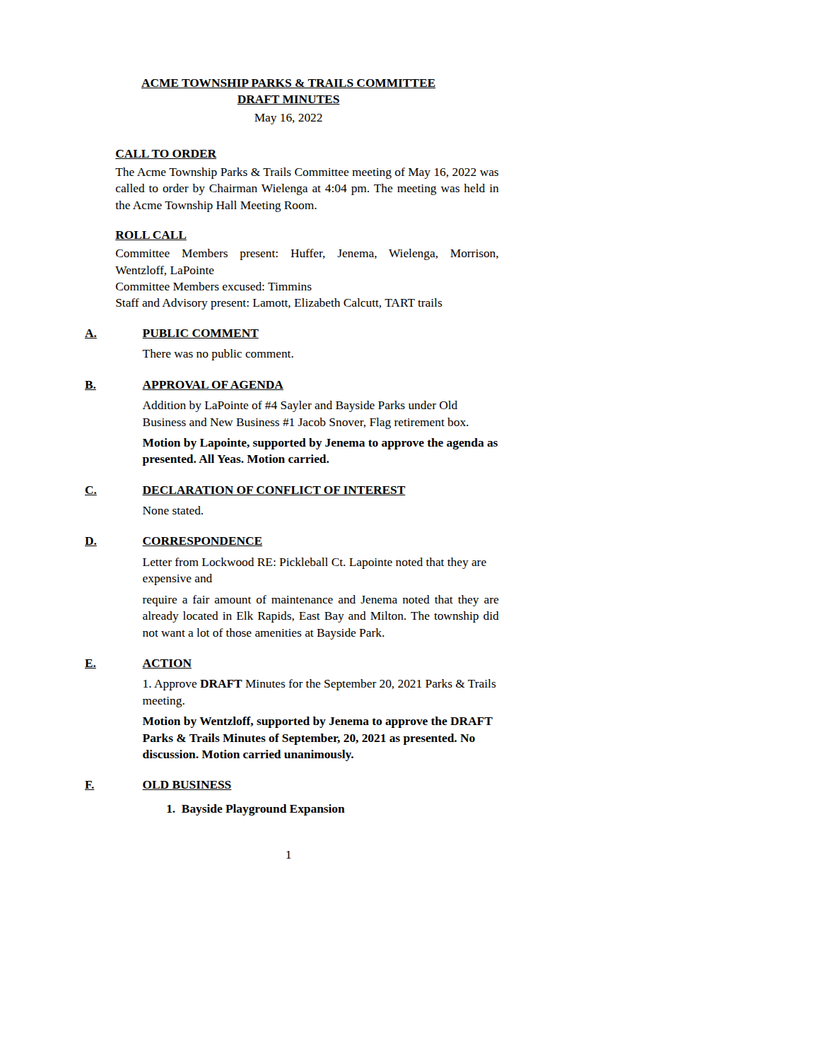ACME TOWNSHIP PARKS & TRAILS COMMITTEE
DRAFT MINUTES
May 16, 2022
CALL TO ORDER
The Acme Township Parks & Trails Committee meeting of May 16, 2022 was called to order by Chairman Wielenga at 4:04 pm. The meeting was held in the Acme Township Hall Meeting Room.
ROLL CALL
Committee Members present: Huffer, Jenema, Wielenga, Morrison, Wentzloff, LaPointe
Committee Members excused: Timmins
Staff and Advisory present: Lamott, Elizabeth Calcutt, TART trails
A.
PUBLIC COMMENT
There was no public comment.
B.
APPROVAL OF AGENDA
Addition by LaPointe of #4 Sayler and Bayside Parks under Old Business and New Business #1 Jacob Snover, Flag retirement box.
Motion by Lapointe, supported by Jenema to approve the agenda as presented. All Yeas. Motion carried.
C.
DECLARATION OF CONFLICT OF INTEREST
None stated.
D.
CORRESPONDENCE
Letter from Lockwood RE: Pickleball Ct. Lapointe noted that they are expensive and
require a fair amount of maintenance and Jenema noted that they are already located in Elk Rapids, East Bay and Milton. The township did not want a lot of those amenities at Bayside Park.
E.
ACTION
1. Approve DRAFT Minutes for the September 20, 2021 Parks & Trails meeting.
Motion by Wentzloff, supported by Jenema to approve the DRAFT Parks & Trails Minutes of September, 20, 2021 as presented. No discussion. Motion carried unanimously.
F.
OLD BUSINESS
1. Bayside Playground Expansion
1